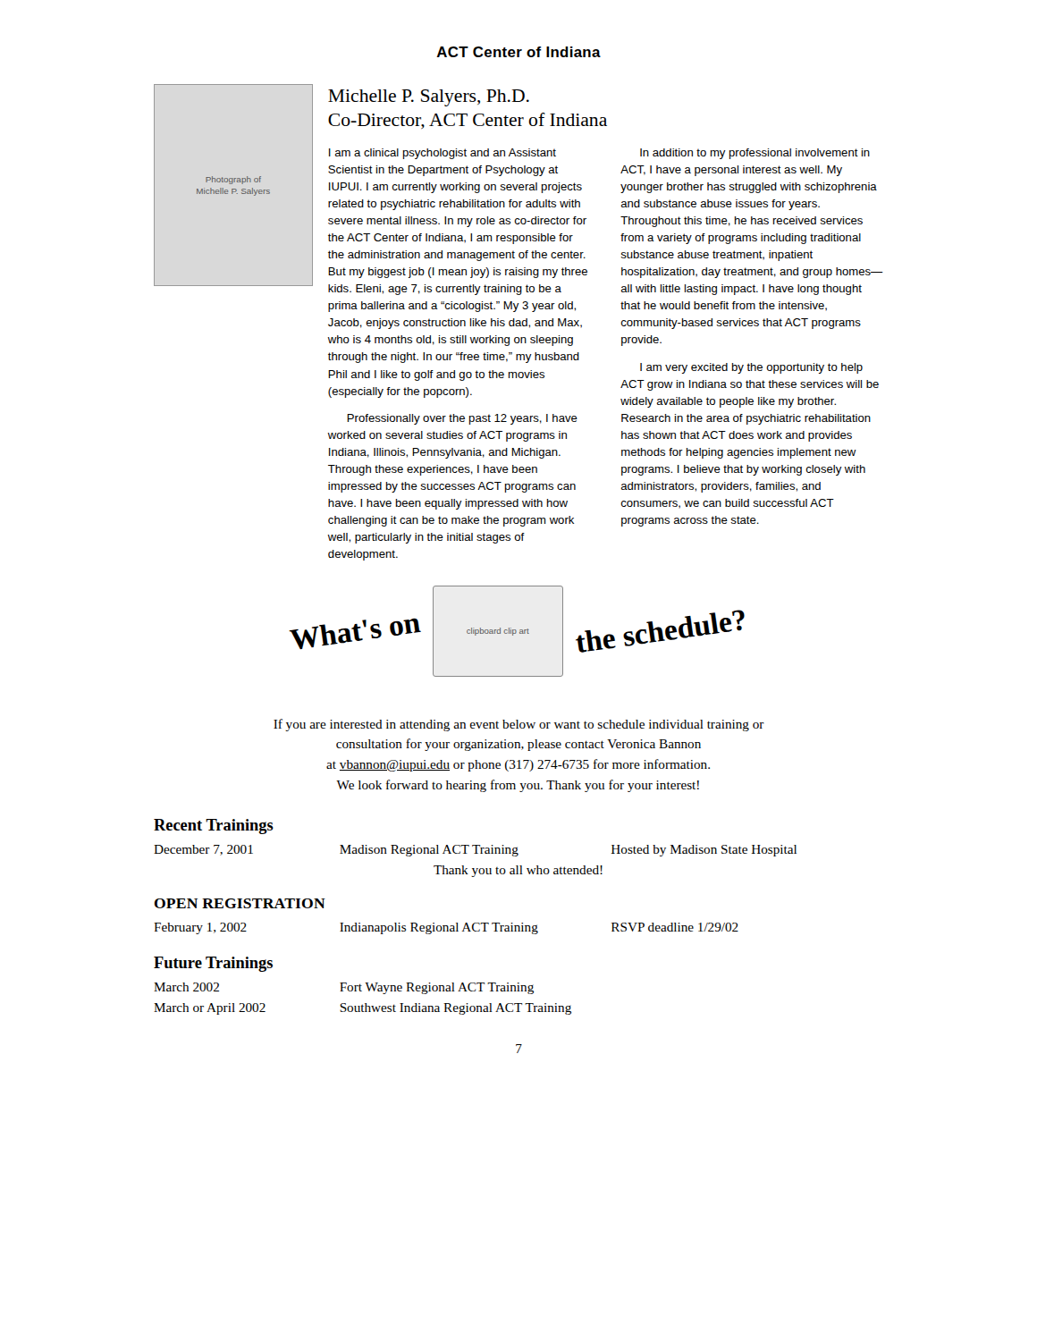ACT Center of Indiana
Photograph of
Michelle P. Salyers
Michelle P. Salyers, Ph.D. Co-Director, ACT Center of Indiana
I am a clinical psychologist and an Assistant Scientist in the Department of Psychology at IUPUI. I am currently working on several projects related to psychiatric rehabilitation for adults with severe mental illness. In my role as co-director for the ACT Center of Indiana, I am responsible for the administration and management of the center. But my biggest job (I mean joy) is raising my three kids. Eleni, age 7, is currently training to be a prima ballerina and a “cicologist.” My 3 year old, Jacob, enjoys construction like his dad, and Max, who is 4 months old, is still working on sleeping through the night. In our “free time,” my husband Phil and I like to golf and go to the movies (especially for the popcorn).
Professionally over the past 12 years, I have worked on several studies of ACT programs in Indiana, Illinois, Pennsylvania, and Michigan. Through these experiences, I have been impressed by the successes ACT programs can have. I have been equally impressed with how challenging it can be to make the program work well, particularly in the initial stages of development.
In addition to my professional involvement in ACT, I have a personal interest as well. My younger brother has struggled with schizophrenia and substance abuse issues for years. Throughout this time, he has received services from a variety of programs including traditional substance abuse treatment, inpatient hospitalization, day treatment, and group homes—all with little lasting impact. I have long thought that he would benefit from the intensive, community-based services that ACT programs provide.
I am very excited by the opportunity to help ACT grow in Indiana so that these services will be widely available to people like my brother. Research in the area of psychiatric rehabilitation has shown that ACT does work and provides methods for helping agencies implement new programs. I believe that by working closely with administrators, providers, families, and consumers, we can build successful ACT programs across the state.
What's on clipboard clip art the schedule?
If you are interested in attending an event below or want to schedule individual training or
consultation for your organization, please contact Veronica Bannon
at vbannon@iupui.edu or phone (317) 274-6735 for more information.
We look forward to hearing from you. Thank you for your interest!
Recent Trainings
| December 7, 2001 | Madison Regional ACT Training | Hosted by Madison State Hospital |
Thank you to all who attended!
OPEN REGISTRATION
| February 1, 2002 | Indianapolis Regional ACT Training | RSVP deadline 1/29/02 |
Future Trainings
| March 2002 | Fort Wayne Regional ACT Training |
| March or April 2002 | Southwest Indiana Regional ACT Training |
7